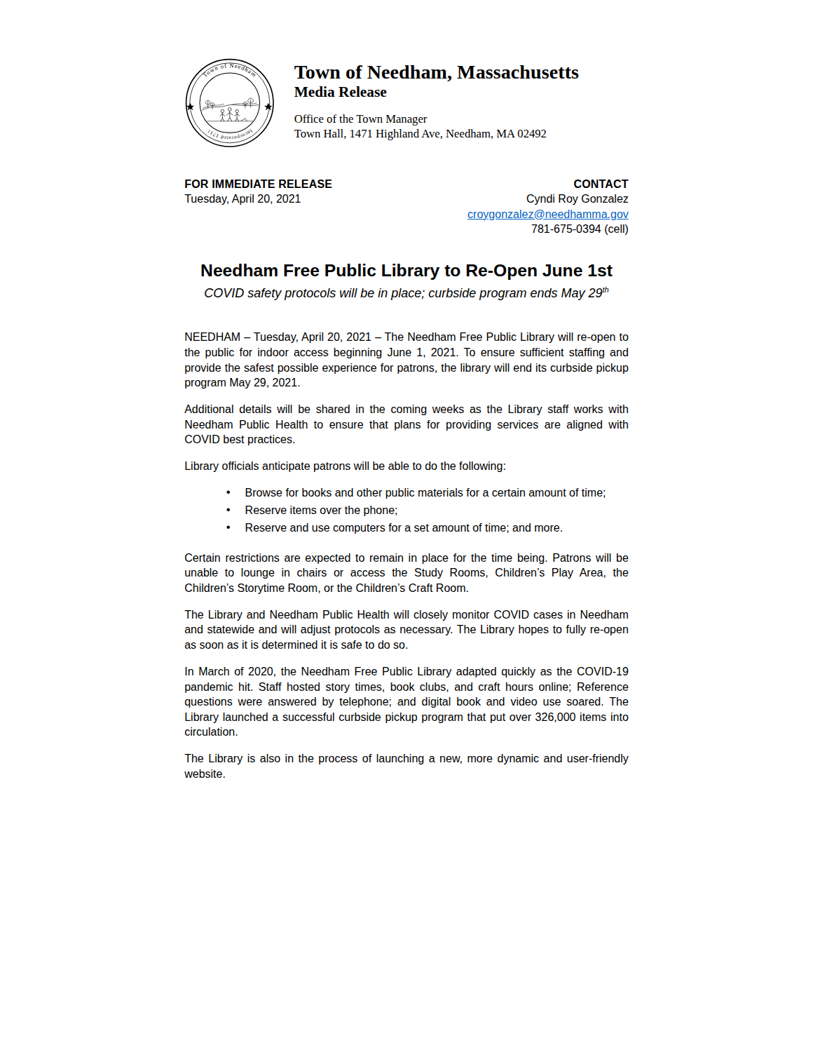Town of Needham Incorporated 1711
Town of Needham, Massachusetts
Media Release
Office of the Town Manager
Town Hall, 1471 Highland Ave, Needham, MA 02492
FOR IMMEDIATE RELEASE
Tuesday, April 20, 2021
CONTACT
Cyndi Roy Gonzalez
croygonzalez@needhamma.gov
781-675-0394 (cell)
Needham Free Public Library to Re-Open June 1st
COVID safety protocols will be in place; curbside program ends May 29th
NEEDHAM – Tuesday, April 20, 2021 – The Needham Free Public Library will re-open to the public for indoor access beginning June 1, 2021. To ensure sufficient staffing and provide the safest possible experience for patrons, the library will end its curbside pickup program May 29, 2021.
Additional details will be shared in the coming weeks as the Library staff works with Needham Public Health to ensure that plans for providing services are aligned with COVID best practices.
Library officials anticipate patrons will be able to do the following:
Browse for books and other public materials for a certain amount of time;
Reserve items over the phone;
Reserve and use computers for a set amount of time; and more.
Certain restrictions are expected to remain in place for the time being. Patrons will be unable to lounge in chairs or access the Study Rooms, Children’s Play Area, the Children’s Storytime Room, or the Children’s Craft Room.
The Library and Needham Public Health will closely monitor COVID cases in Needham and statewide and will adjust protocols as necessary. The Library hopes to fully re-open as soon as it is determined it is safe to do so.
In March of 2020, the Needham Free Public Library adapted quickly as the COVID-19 pandemic hit. Staff hosted story times, book clubs, and craft hours online; Reference questions were answered by telephone; and digital book and video use soared. The Library launched a successful curbside pickup program that put over 326,000 items into circulation.
The Library is also in the process of launching a new, more dynamic and user-friendly website.